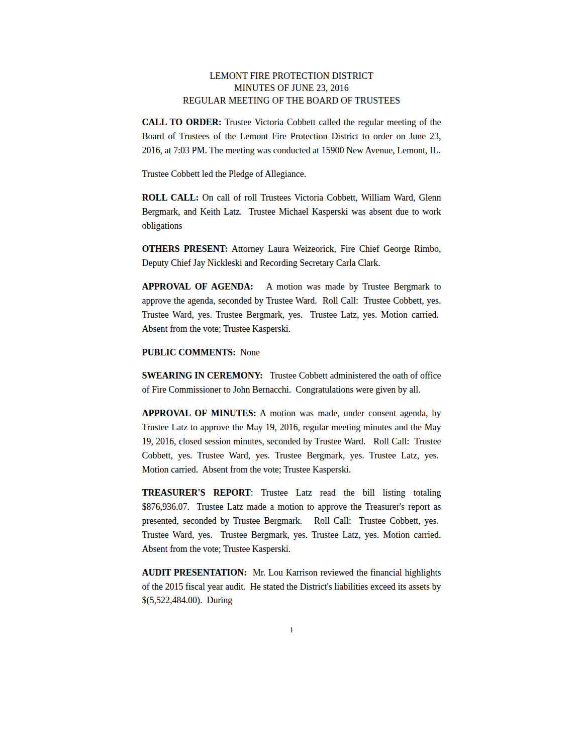LEMONT FIRE PROTECTION DISTRICT
MINUTES OF JUNE 23, 2016
REGULAR MEETING OF THE BOARD OF TRUSTEES
CALL TO ORDER: Trustee Victoria Cobbett called the regular meeting of the Board of Trustees of the Lemont Fire Protection District to order on June 23, 2016, at 7:03 PM. The meeting was conducted at 15900 New Avenue, Lemont, IL.
Trustee Cobbett led the Pledge of Allegiance.
ROLL CALL: On call of roll Trustees Victoria Cobbett, William Ward, Glenn Bergmark, and Keith Latz. Trustee Michael Kasperski was absent due to work obligations
OTHERS PRESENT: Attorney Laura Weizeorick, Fire Chief George Rimbo, Deputy Chief Jay Nickleski and Recording Secretary Carla Clark.
APPROVAL OF AGENDA: A motion was made by Trustee Bergmark to approve the agenda, seconded by Trustee Ward. Roll Call: Trustee Cobbett, yes. Trustee Ward, yes. Trustee Bergmark, yes. Trustee Latz, yes. Motion carried. Absent from the vote; Trustee Kasperski.
PUBLIC COMMENTS: None
SWEARING IN CEREMONY: Trustee Cobbett administered the oath of office of Fire Commissioner to John Bernacchi. Congratulations were given by all.
APPROVAL OF MINUTES: A motion was made, under consent agenda, by Trustee Latz to approve the May 19, 2016, regular meeting minutes and the May 19, 2016, closed session minutes, seconded by Trustee Ward. Roll Call: Trustee Cobbett, yes. Trustee Ward, yes. Trustee Bergmark, yes. Trustee Latz, yes. Motion carried. Absent from the vote; Trustee Kasperski.
TREASURER'S REPORT: Trustee Latz read the bill listing totaling $876,936.07. Trustee Latz made a motion to approve the Treasurer's report as presented, seconded by Trustee Bergmark. Roll Call: Trustee Cobbett, yes. Trustee Ward, yes. Trustee Bergmark, yes. Trustee Latz, yes. Motion carried. Absent from the vote; Trustee Kasperski.
AUDIT PRESENTATION: Mr. Lou Karrison reviewed the financial highlights of the 2015 fiscal year audit. He stated the District's liabilities exceed its assets by $(5,522,484.00). During
1